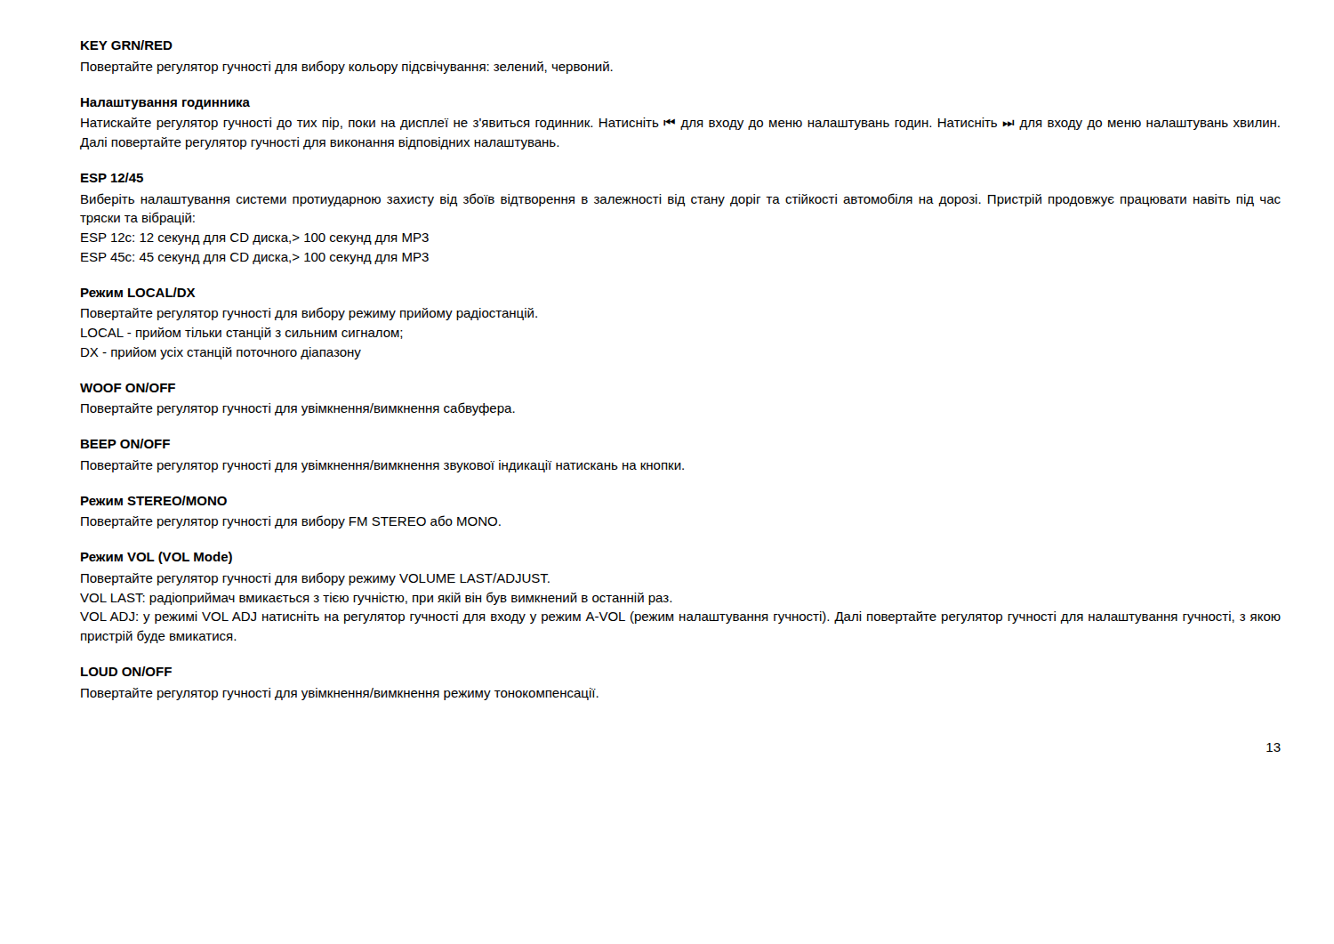KEY GRN/RED
Повертайте регулятор гучності для вибору кольору підсвічування: зелений, червоний.
Налаштування годинника
Натискайте регулятор гучності до тих пір, поки на дисплеї не з'явиться годинник. Натисніть ⏮ для входу до меню налаштувань годин. Натисніть ⏭ для входу до меню налаштувань хвилин. Далі повертайте регулятор гучності для виконання відповідних налаштувань.
ESP 12/45
Виберіть налаштування системи протиударною захисту від збоїв відтворення в залежності від стану доріг та стійкості автомобіля на дорозі. Пристрій продовжує працювати навіть під час тряски та вібрацій:
ESP 12с: 12 секунд для CD диска,> 100 секунд для MP3
ESP 45с: 45 секунд для CD диска,> 100 секунд для MP3
Режим LOCAL/DX
Повертайте регулятор гучності для вибору режиму прийому радіостанцій.
LOCAL - прийом тільки станцій з сильним сигналом;
DX - прийом усіх станцій поточного діапазону
WOOF ON/OFF
Повертайте регулятор гучності для увімкнення/вимкнення сабвуфера.
BEEP ON/OFF
Повертайте регулятор гучності для увімкнення/вимкнення звукової індикації натискань на кнопки.
Режим STEREO/MONO
Повертайте регулятор гучності для вибору FM STEREO або MONO.
Режим VOL (VOL Mode)
Повертайте регулятор гучності для вибору режиму VOLUME LAST/ADJUST.
VOL LAST: радіоприймач вмикається з тією гучністю, при якій він був вимкнений в останній раз.
VOL ADJ: у режимі VOL ADJ натисніть на регулятор гучності для входу у режим A-VOL (режим налаштування гучності). Далі повертайте регулятор гучності для налаштування гучності, з якою пристрій буде вмикатися.
LOUD ON/OFF
Повертайте регулятор гучності для увімкнення/вимкнення режиму тонокомпенсації.
13